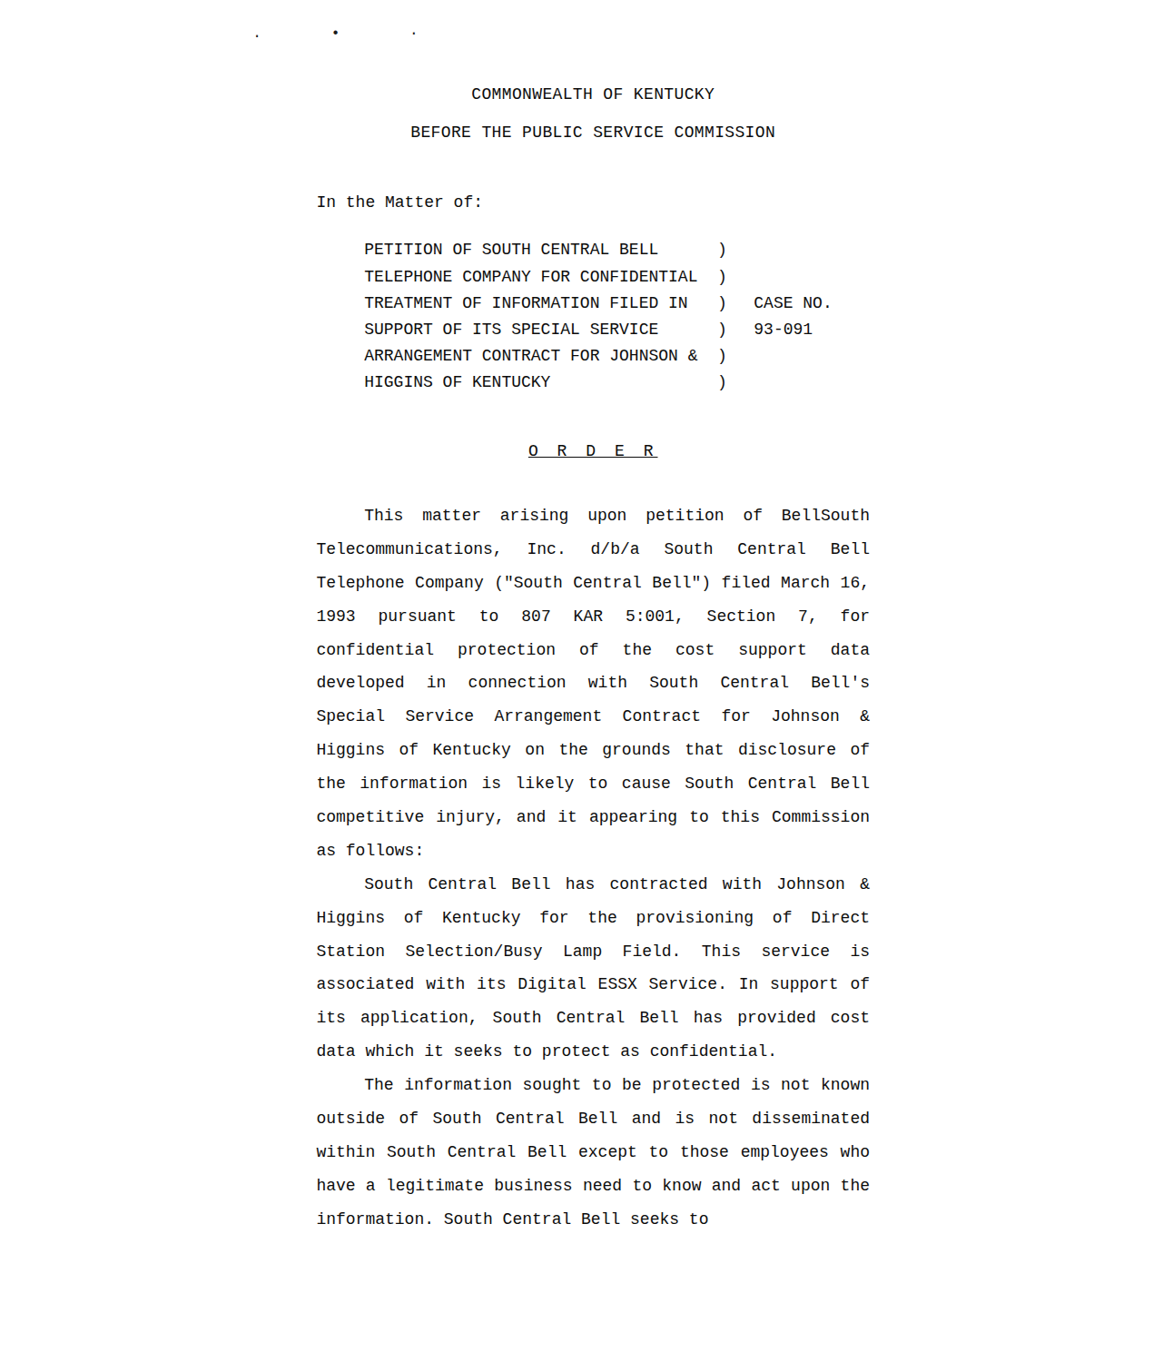. • ·
COMMONWEALTH OF KENTUCKY
BEFORE THE PUBLIC SERVICE COMMISSION
In the Matter of:
| PETITION OF SOUTH CENTRAL BELL | ) | |
| TELEPHONE COMPANY FOR CONFIDENTIAL | ) | |
| TREATMENT OF INFORMATION FILED IN | ) | CASE NO. |
| SUPPORT OF ITS SPECIAL SERVICE | ) | 93-091 |
| ARRANGEMENT CONTRACT FOR JOHNSON & | ) | |
| HIGGINS OF KENTUCKY | ) | |
O R D E R
This matter arising upon petition of BellSouth Telecommunications, Inc. d/b/a South Central Bell Telephone Company ("South Central Bell") filed March 16, 1993 pursuant to 807 KAR 5:001, Section 7, for confidential protection of the cost support data developed in connection with South Central Bell's Special Service Arrangement Contract for Johnson & Higgins of Kentucky on the grounds that disclosure of the information is likely to cause South Central Bell competitive injury, and it appearing to this Commission as follows:
South Central Bell has contracted with Johnson & Higgins of Kentucky for the provisioning of Direct Station Selection/Busy Lamp Field. This service is associated with its Digital ESSX Service. In support of its application, South Central Bell has provided cost data which it seeks to protect as confidential.
The information sought to be protected is not known outside of South Central Bell and is not disseminated within South Central Bell except to those employees who have a legitimate business need to know and act upon the information. South Central Bell seeks to